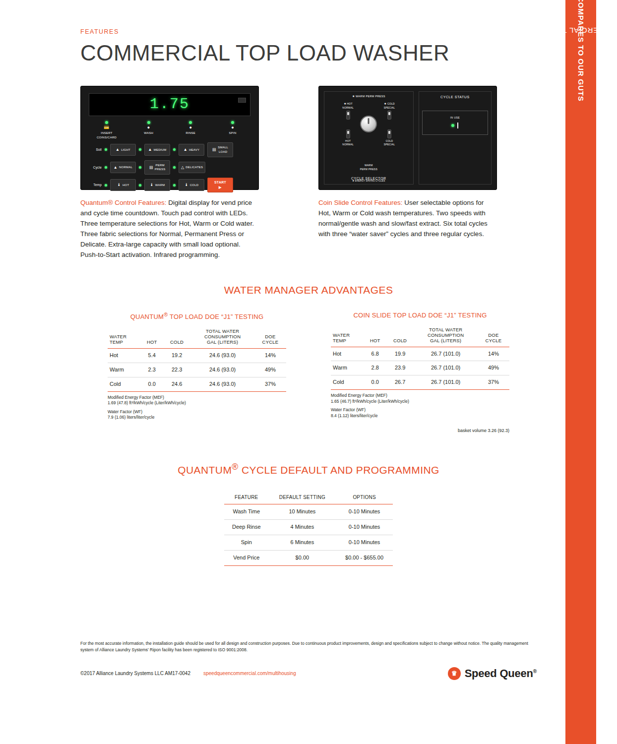NOBODY COMPARES TO OUR GUTS COMMERCIAL TOP LOAD WASHER
Features
Commercial Top Load Washer
1.75
💳
INSERT
COINS/CARD
●
WASH
●
RINSE
●
SPIN
Soil ▲LIGHT ▲MEDIUM ▲HEAVY ▤SMALL
LOAD
Cycle ▲NORMAL ▤PERM
PRESS △DELICATES
Temp 🌡HOT 🌡WARM 🌡COLD START
▶
Quantum® Control Features: Digital display for vend price and cycle time countdown. Touch pad control with LEDs. Three temperature selections for Hot, Warm or Cold water. Three fabric selections for Normal, Permanent Press or Delicate. Extra-large capacity with small load optional. Push-to-Start activation. Infrared programming.
★ WARM PERM PRESS
★ HOT
NORMAL
★ COLD
SPECIAL
HOT
NORMAL
COLD
SPECIAL
WARM
PERM PRESS
CYCLE SELECTOR
★ ENERGY SAVING CYCLES
CYCLE STATUS
IN USE
Coin Slide Control Features: User selectable options for Hot, Warm or Cold wash temperatures. Two speeds with normal/gentle wash and slow/fast extract. Six total cycles with three “water saver” cycles and three regular cycles.
Water Manager Advantages
Quantum® Top Load DOE “J1” Testing
| Water Temp | Hot | Cold | Total Water Consumption Gal (Liters) | DOE Cycle |
| --- | --- | --- | --- | --- |
| Hot | 5.4 | 19.2 | 24.6 (93.0) | 14% |
| Warm | 2.3 | 22.3 | 24.6 (93.0) | 49% |
| Cold | 0.0 | 24.6 | 24.6 (93.0) | 37% |
Modified Energy Factor (MEF)
1.69 (47.8) ft³/kWh/cycle (Liter/kWh/cycle)
Water Factor (WF)
7.9 (1.06) liters/liter/cycle
Coin Slide Top Load DOE “J1” Testing
| Water Temp | Hot | Cold | Total Water Consumption Gal (Liters) | DOE Cycle |
| --- | --- | --- | --- | --- |
| Hot | 6.8 | 19.9 | 26.7 (101.0) | 14% |
| Warm | 2.8 | 23.9 | 26.7 (101.0) | 49% |
| Cold | 0.0 | 26.7 | 26.7 (101.0) | 37% |
Modified Energy Factor (MEF)
1.65 (46.7) ft³/kWh/cycle (Liter/kWh/cycle)
Water Factor (WF)
8.4 (1.12) liters/liter/cycle
basket volume 3.26 (92.3)
Quantum® Cycle Default and Programming
| Feature | Default Setting | Options |
| --- | --- | --- |
| Wash Time | 10 Minutes | 0-10 Minutes |
| Deep Rinse | 4 Minutes | 0-10 Minutes |
| Spin | 6 Minutes | 0-10 Minutes |
| Vend Price | $0.00 | $0.00 - $655.00 |
For the most accurate information, the installation guide should be used for all design and construction purposes. Due to continuous product improvements, design and specifications subject to change without notice. The quality management system of Alliance Laundry Systems’ Ripon facility has been registered to ISO 9001:2008.
©2017 Alliance Laundry Systems LLC AM17-0042 speedqueencommercial.com/multihousing ♛ Speed Queen®